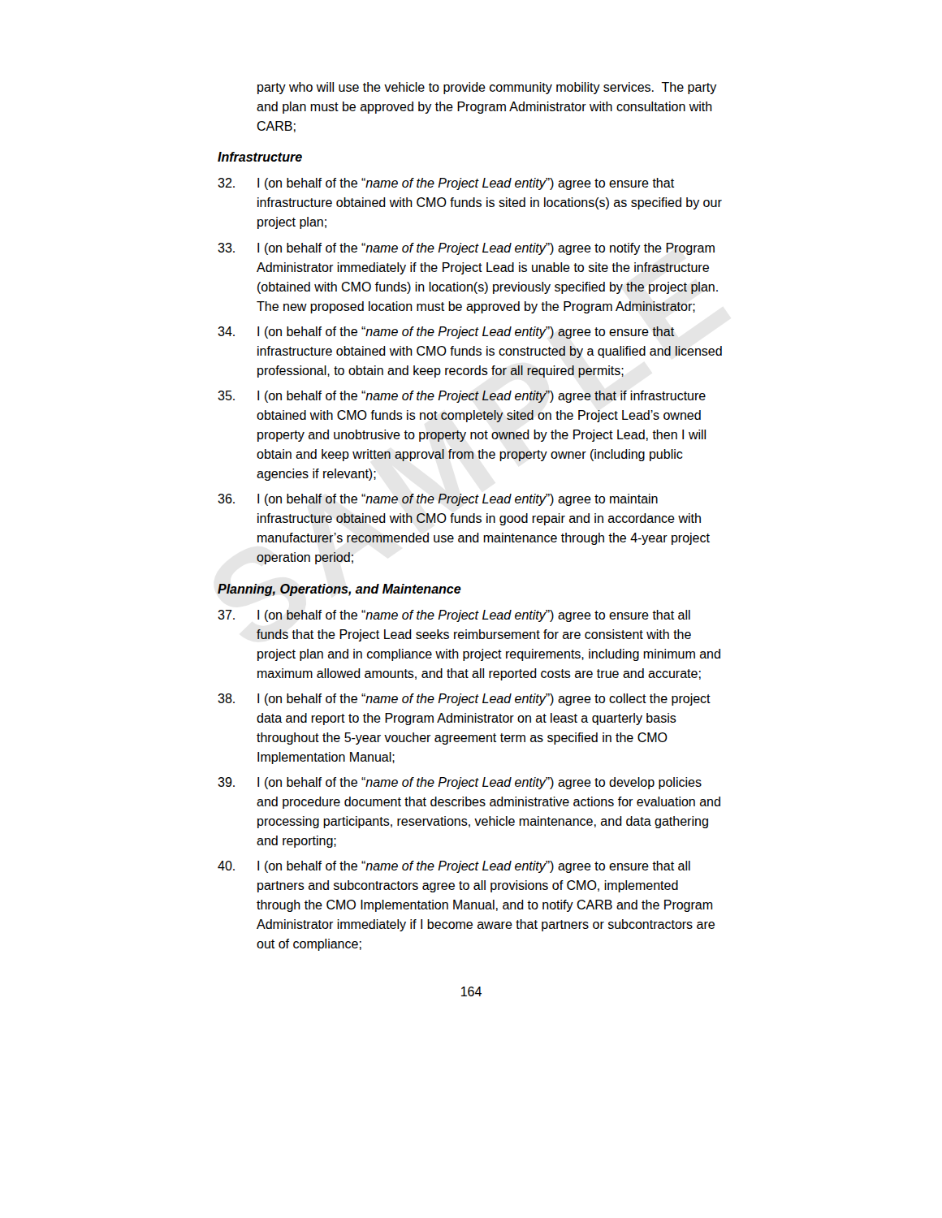SAMPLE
party who will use the vehicle to provide community mobility services. The party and plan must be approved by the Program Administrator with consultation with CARB;
Infrastructure
32. I (on behalf of the “name of the Project Lead entity”) agree to ensure that infrastructure obtained with CMO funds is sited in locations(s) as specified by our project plan;
33. I (on behalf of the “name of the Project Lead entity”) agree to notify the Program Administrator immediately if the Project Lead is unable to site the infrastructure (obtained with CMO funds) in location(s) previously specified by the project plan. The new proposed location must be approved by the Program Administrator;
34. I (on behalf of the “name of the Project Lead entity”) agree to ensure that infrastructure obtained with CMO funds is constructed by a qualified and licensed professional, to obtain and keep records for all required permits;
35. I (on behalf of the “name of the Project Lead entity”) agree that if infrastructure obtained with CMO funds is not completely sited on the Project Lead’s owned property and unobtrusive to property not owned by the Project Lead, then I will obtain and keep written approval from the property owner (including public agencies if relevant);
36. I (on behalf of the “name of the Project Lead entity”) agree to maintain infrastructure obtained with CMO funds in good repair and in accordance with manufacturer’s recommended use and maintenance through the 4-year project operation period;
Planning, Operations, and Maintenance
37. I (on behalf of the “name of the Project Lead entity”) agree to ensure that all funds that the Project Lead seeks reimbursement for are consistent with the project plan and in compliance with project requirements, including minimum and maximum allowed amounts, and that all reported costs are true and accurate;
38. I (on behalf of the “name of the Project Lead entity”) agree to collect the project data and report to the Program Administrator on at least a quarterly basis throughout the 5-year voucher agreement term as specified in the CMO Implementation Manual;
39. I (on behalf of the “name of the Project Lead entity”) agree to develop policies and procedure document that describes administrative actions for evaluation and processing participants, reservations, vehicle maintenance, and data gathering and reporting;
40. I (on behalf of the “name of the Project Lead entity”) agree to ensure that all partners and subcontractors agree to all provisions of CMO, implemented through the CMO Implementation Manual, and to notify CARB and the Program Administrator immediately if I become aware that partners or subcontractors are out of compliance;
164